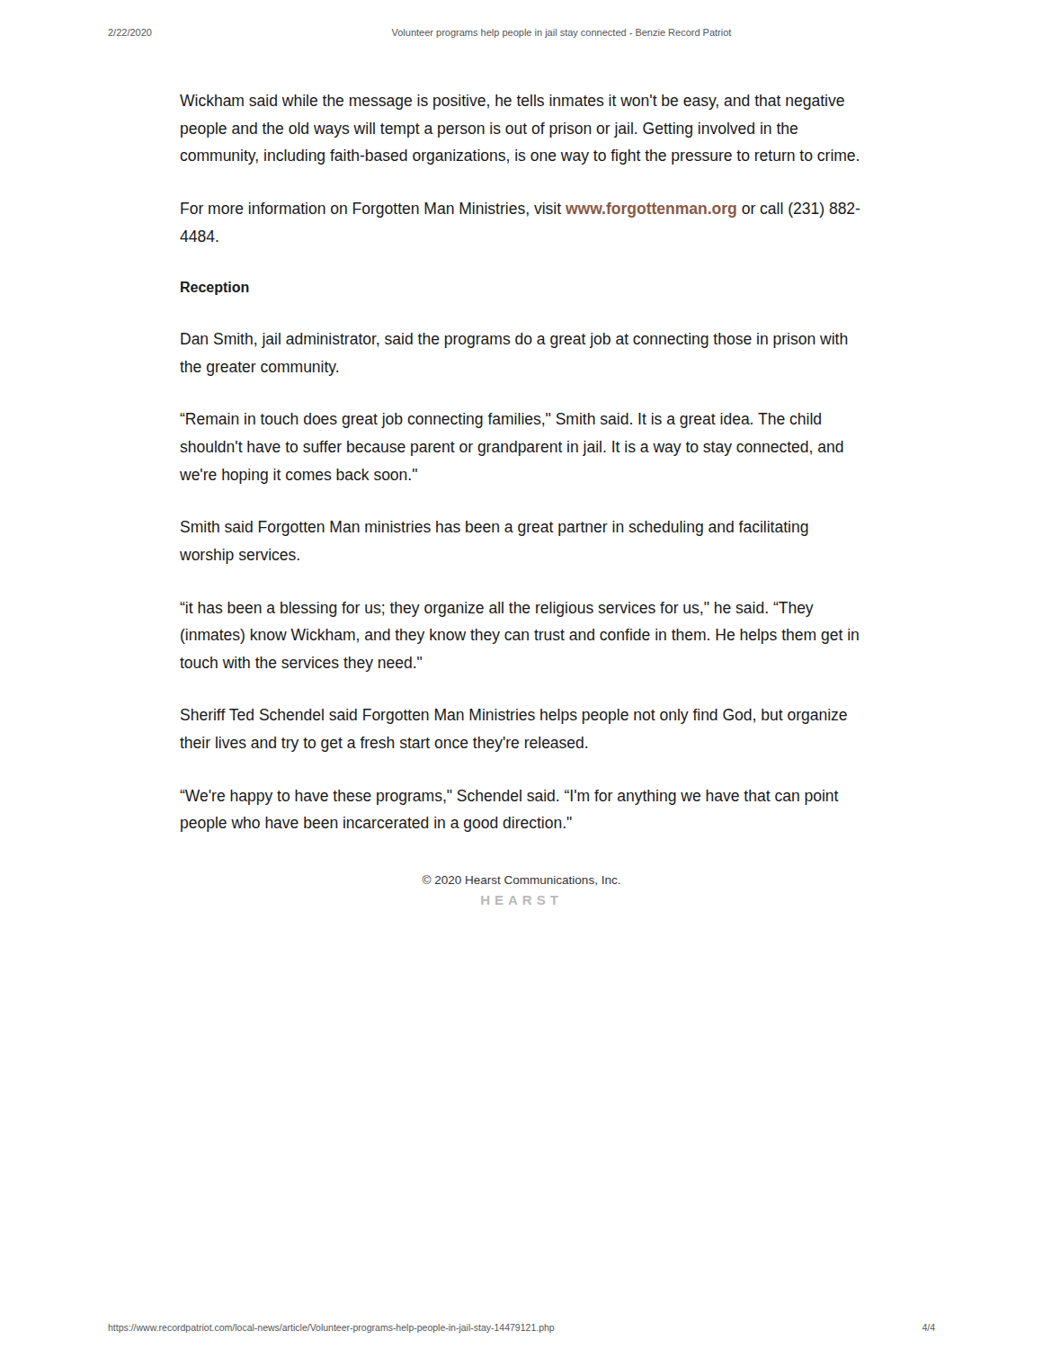2/22/2020 Volunteer programs help people in jail stay connected - Benzie Record Patriot
Wickham said while the message is positive, he tells inmates it won't be easy, and that negative people and the old ways will tempt a person is out of prison or jail. Getting involved in the community, including faith-based organizations, is one way to fight the pressure to return to crime.
For more information on Forgotten Man Ministries, visit www.forgottenman.org or call (231) 882-4484.
Reception
Dan Smith, jail administrator, said the programs do a great job at connecting those in prison with the greater community.
“Remain in touch does great job connecting families," Smith said. It is a great idea. The child shouldn't have to suffer because parent or grandparent in jail. It is a way to stay connected, and we're hoping it comes back soon."
Smith said Forgotten Man ministries has been a great partner in scheduling and facilitating worship services.
“it has been a blessing for us; they organize all the religious services for us," he said. “They (inmates) know Wickham, and they know they can trust and confide in them. He helps them get in touch with the services they need."
Sheriff Ted Schendel said Forgotten Man Ministries helps people not only find God, but organize their lives and try to get a fresh start once they're released.
“We're happy to have these programs," Schendel said. “I'm for anything we have that can point people who have been incarcerated in a good direction."
© 2020 Hearst Communications, Inc.
HEARST
https://www.recordpatriot.com/local-news/article/Volunteer-programs-help-people-in-jail-stay-14479121.php 4/4